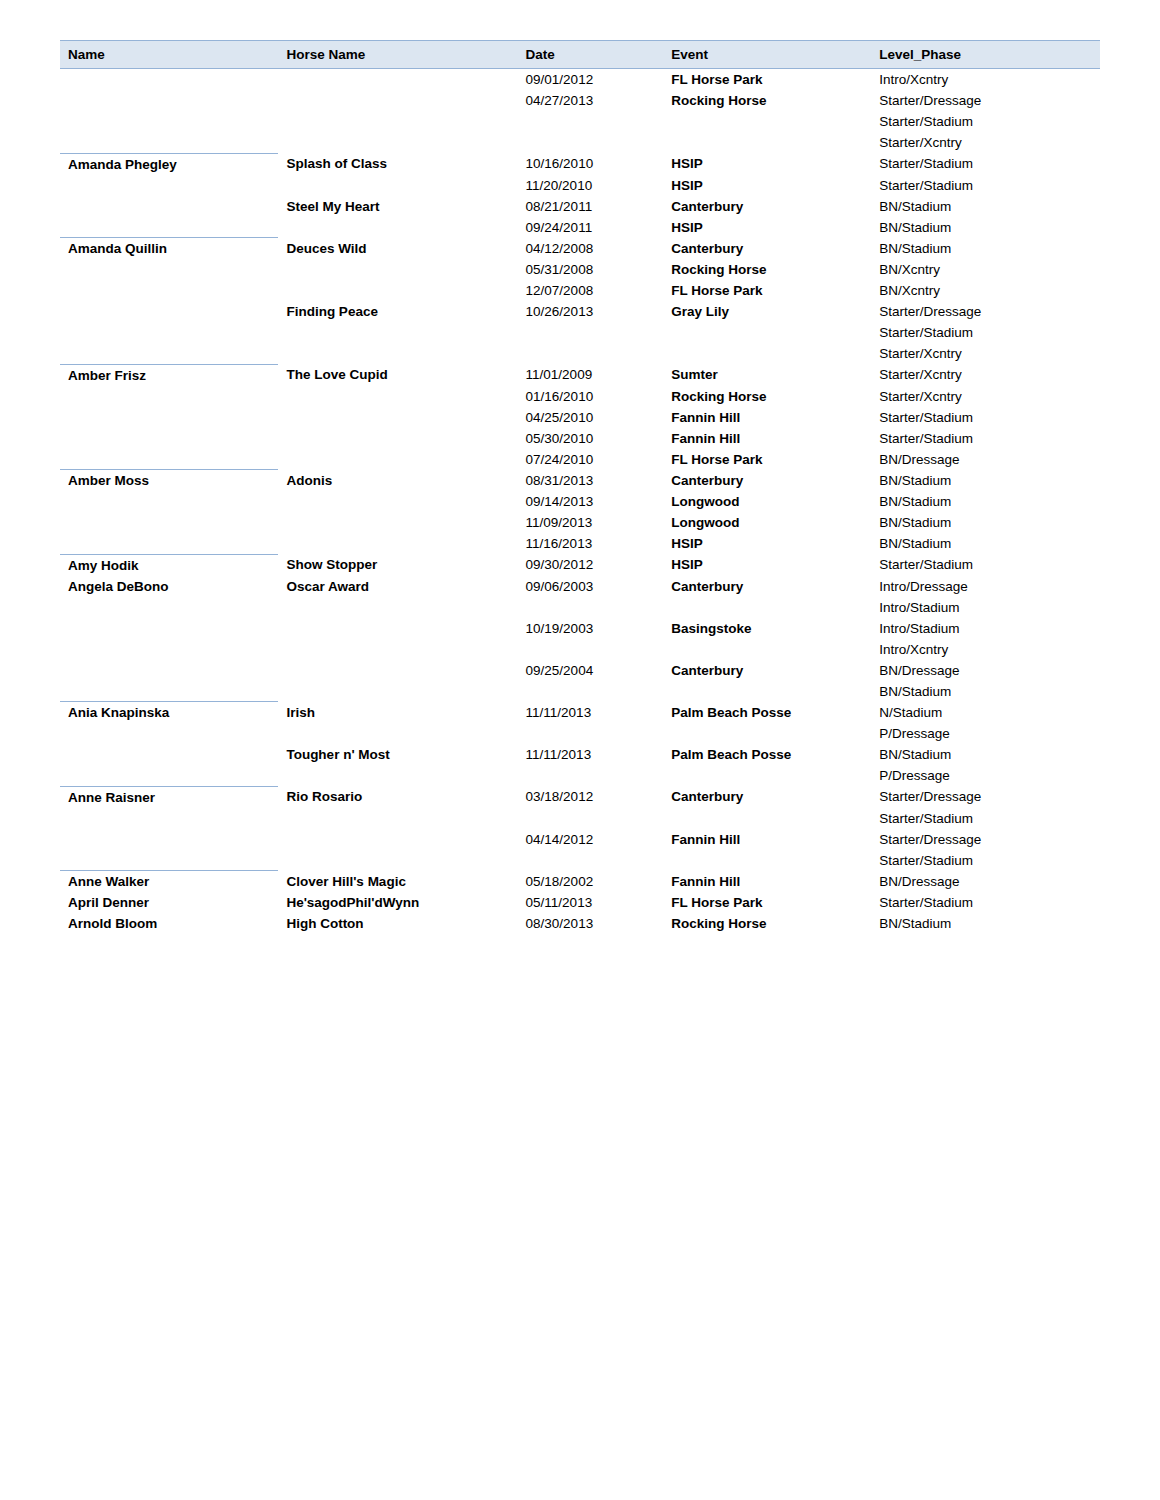| Name | Horse Name | Date | Event | Level_Phase |
| --- | --- | --- | --- | --- |
| | | 09/01/2012 | FL Horse Park | Intro/Xcntry |
| | | 04/27/2013 | Rocking Horse | Starter/Dressage |
| | | | | Starter/Stadium |
| | | | | Starter/Xcntry |
| Amanda Phegley | Splash of Class | 10/16/2010 | HSIP | Starter/Stadium |
| | | 11/20/2010 | HSIP | Starter/Stadium |
| | Steel My Heart | 08/21/2011 | Canterbury | BN/Stadium |
| | | 09/24/2011 | HSIP | BN/Stadium |
| Amanda Quillin | Deuces Wild | 04/12/2008 | Canterbury | BN/Stadium |
| | | 05/31/2008 | Rocking Horse | BN/Xcntry |
| | | 12/07/2008 | FL Horse Park | BN/Xcntry |
| | Finding Peace | 10/26/2013 | Gray Lily | Starter/Dressage |
| | | | | Starter/Stadium |
| | | | | Starter/Xcntry |
| Amber Frisz | The Love Cupid | 11/01/2009 | Sumter | Starter/Xcntry |
| | | 01/16/2010 | Rocking Horse | Starter/Xcntry |
| | | 04/25/2010 | Fannin Hill | Starter/Stadium |
| | | 05/30/2010 | Fannin Hill | Starter/Stadium |
| | | 07/24/2010 | FL Horse Park | BN/Dressage |
| Amber Moss | Adonis | 08/31/2013 | Canterbury | BN/Stadium |
| | | 09/14/2013 | Longwood | BN/Stadium |
| | | 11/09/2013 | Longwood | BN/Stadium |
| | | 11/16/2013 | HSIP | BN/Stadium |
| Amy Hodik | Show Stopper | 09/30/2012 | HSIP | Starter/Stadium |
| Angela DeBono | Oscar Award | 09/06/2003 | Canterbury | Intro/Dressage |
| | | | | Intro/Stadium |
| | | 10/19/2003 | Basingstoke | Intro/Stadium |
| | | | | Intro/Xcntry |
| | | 09/25/2004 | Canterbury | BN/Dressage |
| | | | | BN/Stadium |
| Ania Knapinska | Irish | 11/11/2013 | Palm Beach Posse | N/Stadium |
| | | | | P/Dressage |
| | Tougher n' Most | 11/11/2013 | Palm Beach Posse | BN/Stadium |
| | | | | P/Dressage |
| Anne Raisner | Rio Rosario | 03/18/2012 | Canterbury | Starter/Dressage |
| | | | | Starter/Stadium |
| | | 04/14/2012 | Fannin Hill | Starter/Dressage |
| | | | | Starter/Stadium |
| Anne Walker | Clover Hill's Magic | 05/18/2002 | Fannin Hill | BN/Dressage |
| April Denner | He'sagodPhil'dWynn | 05/11/2013 | FL Horse Park | Starter/Stadium |
| Arnold Bloom | High Cotton | 08/30/2013 | Rocking Horse | BN/Stadium |